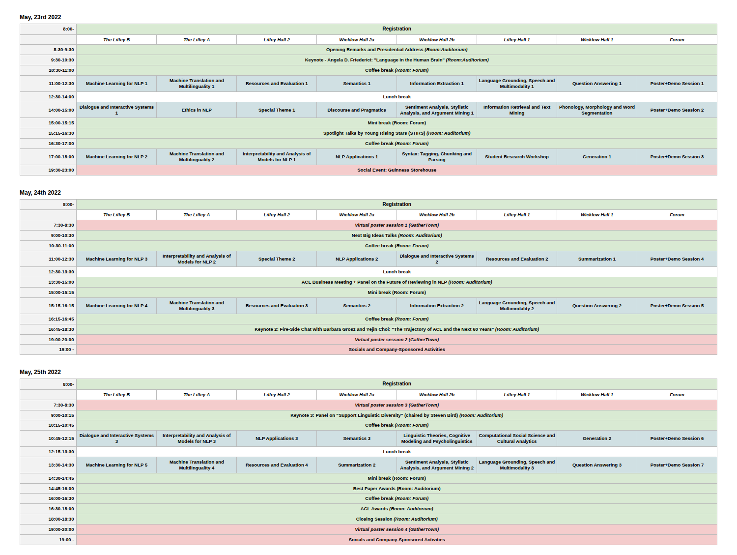May, 23rd 2022
| 8:00- | Registration |
| | The Liffey B | The Liffey A | Liffey Hall 2 | Wicklow Hall 2a | Wicklow Hall 2b | Liffey Hall 1 | Wicklow Hall 1 | Forum |
| 8:30-9:30 | Opening Remarks and Presidential Address (Room:Auditorium) |
| 9:30-10:30 | Keynote - Angela D. Friederici: "Language in the Human Brain" (Room:Auditorium) |
| 10:30-11:00 | Coffee break (Room: Forum) |
| 11:00-12:30 | Machine Learning for NLP 1 | Machine Translation and Multilinguality 1 | Resources and Evaluation 1 | Semantics 1 | Information Extraction 1 | Language Grounding, Speech and Multimodality 1 | Question Answering 1 | Poster+Demo Session 1 |
| 12:30-14:00 | Lunch break |
| 14:00-15:00 | Dialogue and Interactive Systems 1 | Ethics in NLP | Special Theme 1 | Discourse and Pragmatics | Sentiment Analysis, Stylistic Analysis, and Argument Mining 1 | Information Retrieval and Text Mining | Phonology, Morphology and Word Segmentation | Poster+Demo Session 2 |
| 15:00-15:15 | Mini break (Room: Forum) |
| 15:15-16:30 | Spotlight Talks by Young Rising Stars (STIRS) (Room: Auditorium) |
| 16:30-17:00 | Coffee break (Room: Forum) |
| 17:00-18:00 | Machine Learning for NLP 2 | Machine Translation and Multilinguality 2 | Interpretability and Analysis of Models for NLP 1 | NLP Applications 1 | Syntax: Tagging, Chunking and Parsing | Student Research Workshop | Generation 1 | Poster+Demo Session 3 |
| 19:30-23:00 | Social Event: Guinness Storehouse |
May, 24th 2022
| 8:00- | Registration |
| | The Liffey B | The Liffey A | Liffey Hall 2 | Wicklow Hall 2a | Wicklow Hall 2b | Liffey Hall 1 | Wicklow Hall 1 | Forum |
| 7:30-8:30 | Virtual poster session 1 (GatherTown) |
| 9:00-10:30 | Next Big Ideas Talks (Room: Auditorium) |
| 10:30-11:00 | Coffee break (Room: Forum) |
| 11:00-12:30 | Machine Learning for NLP 3 | Interpretability and Analysis of Models for NLP 2 | Special Theme 2 | NLP Applications 2 | Dialogue and Interactive Systems 2 | Resources and Evaluation 2 | Summarization 1 | Poster+Demo Session 4 |
| 12:30-13:30 | Lunch break |
| 13:30-15:00 | ACL Business Meeting + Panel on the Future of Reviewing in NLP (Room: Auditorium) |
| 15:00-15:15 | Mini break (Room: Forum) |
| 15:15-16:15 | Machine Learning for NLP 4 | Machine Translation and Multilinguality 3 | Resources and Evaluation 3 | Semantics 2 | Information Extraction 2 | Language Grounding, Speech and Multimodality 2 | Question Answering 2 | Poster+Demo Session 5 |
| 16:15-16:45 | Coffee break (Room: Forum) |
| 16:45-18:30 | Keynote 2: Fire-Side Chat with Barbara Grosz and Yejin Choi: "The Trajectory of ACL and the Next 60 Years" (Room: Auditorium) |
| 19:00-20:00 | Virtual poster session 2 (GatherTown) |
| 19:00 - | Socials and Company-Sponsored Activities |
May, 25th 2022
| 8:00- | Registration |
| | The Liffey B | The Liffey A | Liffey Hall 2 | Wicklow Hall 2a | Wicklow Hall 2b | Liffey Hall 1 | Wicklow Hall 1 | Forum |
| 7:30-8:30 | Virtual poster session 3 (GatherTown) |
| 9:00-10:15 | Keynote 3: Panel on "Support Linguistic Diversity" (chaired by Steven Bird) (Room: Auditorium) |
| 10:15-10:45 | Coffee break (Room: Forum) |
| 10:45-12:15 | Dialogue and Interactive Systems 3 | Interpretability and Analysis of Models for NLP 3 | NLP Applications 3 | Semantics 3 | Linguistic Theories, Cognitive Modeling and Psycholinguistics | Computational Social Science and Cultural Analytics | Generation 2 | Poster+Demo Session 6 |
| 12:15-13:30 | Lunch break |
| 13:30-14:30 | Machine Learning for NLP 5 | Machine Translation and Multilinguality 4 | Resources and Evaluation 4 | Summarization 2 | Sentiment Analysis, Stylistic Analysis, and Argument Mining 2 | Language Grounding, Speech and Multimodality 3 | Question Answering 3 | Poster+Demo Session 7 |
| 14:30-14:45 | Mini break (Room: Forum) |
| 14:45-16:00 | Best Paper Awards (Room: Auditorium) |
| 16:00-16:30 | Coffee break (Room: Forum) |
| 16:30-18:00 | ACL Awards (Room: Auditorium) |
| 18:00-18:30 | Closing Session (Room: Auditorium) |
| 19:00-20:00 | Virtual poster session 4 (GatherTown) |
| 19:00 - | Socials and Company-Sponsored Activities |